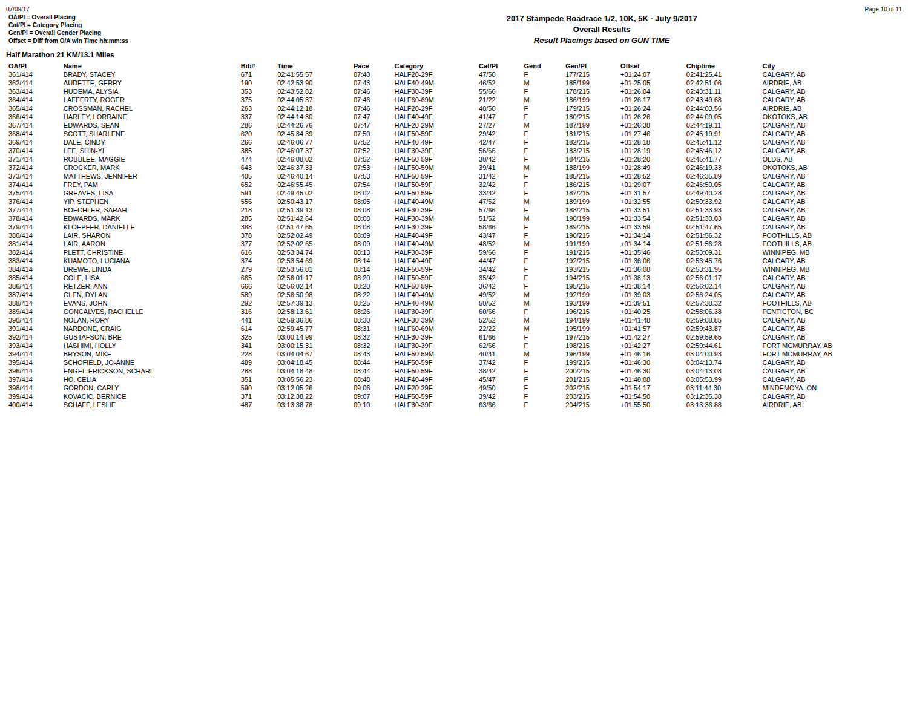07/09/17 Page 10 of 11
| OA/Pl = Overall Placing Cat/Pl = Category Placing Gen/Pl = Overall Gender Placing Offset = Diff from O/A win Time hh:mm:ss | 2017 Stampede Roadrace 1/2, 10K, 5K - July 9/2017 Overall Results Result Placings based on GUN TIME |
Half Marathon 21 KM/13.1 Miles
| OA/Pl | Name | Bib# | Time | Pace | Category | Cat/Pl | Gend | Gen/Pl | Offset | Chiptime | City |
| --- | --- | --- | --- | --- | --- | --- | --- | --- | --- | --- | --- |
| 361/414 | BRADY, STACEY | 671 | 02:41:55.57 | 07:40 | HALF20-29F | 47/50 | F | 177/215 | +01:24:07 | 02:41:25.41 | CALGARY, AB |
| 362/414 | AUDETTE, GERRY | 190 | 02:42:53.90 | 07:43 | HALF40-49M | 46/52 | M | 185/199 | +01:25:05 | 02:42:51.06 | AIRDRIE, AB |
| 363/414 | HUDEMA, ALYSIA | 353 | 02:43:52.82 | 07:46 | HALF30-39F | 55/66 | F | 178/215 | +01:26:04 | 02:43:31.11 | CALGARY, AB |
| 364/414 | LAFFERTY, ROGER | 375 | 02:44:05.37 | 07:46 | HALF60-69M | 21/22 | M | 186/199 | +01:26:17 | 02:43:49.68 | CALGARY, AB |
| 365/414 | CROSSMAN, RACHEL | 263 | 02:44:12.18 | 07:46 | HALF20-29F | 48/50 | F | 179/215 | +01:26:24 | 02:44:03.56 | AIRDRIE, AB |
| 366/414 | HARLEY, LORRAINE | 337 | 02:44:14.30 | 07:47 | HALF40-49F | 41/47 | F | 180/215 | +01:26:26 | 02:44:09.05 | OKOTOKS, AB |
| 367/414 | EDWARDS, SEAN | 286 | 02:44:26.76 | 07:47 | HALF20-29M | 27/27 | M | 187/199 | +01:26:38 | 02:44:19.11 | CALGARY, AB |
| 368/414 | SCOTT, SHARLENE | 620 | 02:45:34.39 | 07:50 | HALF50-59F | 29/42 | F | 181/215 | +01:27:46 | 02:45:19.91 | CALGARY, AB |
| 369/414 | DALE, CINDY | 266 | 02:46:06.77 | 07:52 | HALF40-49F | 42/47 | F | 182/215 | +01:28:18 | 02:45:41.12 | CALGARY, AB |
| 370/414 | LEE, SHIN-YI | 385 | 02:46:07.37 | 07:52 | HALF30-39F | 56/66 | F | 183/215 | +01:28:19 | 02:45:46.12 | CALGARY, AB |
| 371/414 | ROBBLEE, MAGGIE | 474 | 02:46:08.02 | 07:52 | HALF50-59F | 30/42 | F | 184/215 | +01:28:20 | 02:45:41.77 | OLDS, AB |
| 372/414 | CROCKER, MARK | 643 | 02:46:37.33 | 07:53 | HALF50-59M | 39/41 | M | 188/199 | +01:28:49 | 02:46:19.33 | OKOTOKS, AB |
| 373/414 | MATTHEWS, JENNIFER | 405 | 02:46:40.14 | 07:53 | HALF50-59F | 31/42 | F | 185/215 | +01:28:52 | 02:46:35.89 | CALGARY, AB |
| 374/414 | FREY, PAM | 652 | 02:46:55.45 | 07:54 | HALF50-59F | 32/42 | F | 186/215 | +01:29:07 | 02:46:50.05 | CALGARY, AB |
| 375/414 | GREAVES, LISA | 591 | 02:49:45.02 | 08:02 | HALF50-59F | 33/42 | F | 187/215 | +01:31:57 | 02:49:40.28 | CALGARY, AB |
| 376/414 | YIP, STEPHEN | 556 | 02:50:43.17 | 08:05 | HALF40-49M | 47/52 | M | 189/199 | +01:32:55 | 02:50:33.92 | CALGARY, AB |
| 377/414 | BOECHLER, SARAH | 218 | 02:51:39.13 | 08:08 | HALF30-39F | 57/66 | F | 188/215 | +01:33:51 | 02:51:33.93 | CALGARY, AB |
| 378/414 | EDWARDS, MARK | 285 | 02:51:42.64 | 08:08 | HALF30-39M | 51/52 | M | 190/199 | +01:33:54 | 02:51:30.03 | CALGARY, AB |
| 379/414 | KLOEPFER, DANIELLE | 368 | 02:51:47.65 | 08:08 | HALF30-39F | 58/66 | F | 189/215 | +01:33:59 | 02:51:47.65 | CALGARY, AB |
| 380/414 | LAIR, SHARON | 378 | 02:52:02.49 | 08:09 | HALF40-49F | 43/47 | F | 190/215 | +01:34:14 | 02:51:56.32 | FOOTHILLS, AB |
| 381/414 | LAIR, AARON | 377 | 02:52:02.65 | 08:09 | HALF40-49M | 48/52 | M | 191/199 | +01:34:14 | 02:51:56.28 | FOOTHILLS, AB |
| 382/414 | PLETT, CHRISTINE | 616 | 02:53:34.74 | 08:13 | HALF30-39F | 59/66 | F | 191/215 | +01:35:46 | 02:53:09.31 | WINNIPEG, MB |
| 383/414 | KUAMOTO, LUCIANA | 374 | 02:53:54.69 | 08:14 | HALF40-49F | 44/47 | F | 192/215 | +01:36:06 | 02:53:45.76 | CALGARY, AB |
| 384/414 | DREWE, LINDA | 279 | 02:53:56.81 | 08:14 | HALF50-59F | 34/42 | F | 193/215 | +01:36:08 | 02:53:31.95 | WINNIPEG, MB |
| 385/414 | COLE, LISA | 665 | 02:56:01.17 | 08:20 | HALF50-59F | 35/42 | F | 194/215 | +01:38:13 | 02:56:01.17 | CALGARY, AB |
| 386/414 | RETZER, ANN | 666 | 02:56:02.14 | 08:20 | HALF50-59F | 36/42 | F | 195/215 | +01:38:14 | 02:56:02.14 | CALGARY, AB |
| 387/414 | GLEN, DYLAN | 589 | 02:56:50.98 | 08:22 | HALF40-49M | 49/52 | M | 192/199 | +01:39:03 | 02:56:24.05 | CALGARY, AB |
| 388/414 | EVANS, JOHN | 292 | 02:57:39.13 | 08:25 | HALF40-49M | 50/52 | M | 193/199 | +01:39:51 | 02:57:38.32 | FOOTHILLS, AB |
| 389/414 | GONCALVES, RACHELLE | 316 | 02:58:13.61 | 08:26 | HALF30-39F | 60/66 | F | 196/215 | +01:40:25 | 02:58:06.38 | PENTICTON, BC |
| 390/414 | NOLAN, RORY | 441 | 02:59:36.86 | 08:30 | HALF30-39M | 52/52 | M | 194/199 | +01:41:48 | 02:59:08.85 | CALGARY, AB |
| 391/414 | NARDONE, CRAIG | 614 | 02:59:45.77 | 08:31 | HALF60-69M | 22/22 | M | 195/199 | +01:41:57 | 02:59:43.87 | CALGARY, AB |
| 392/414 | GUSTAFSON, BRE | 325 | 03:00:14.99 | 08:32 | HALF30-39F | 61/66 | F | 197/215 | +01:42:27 | 02:59:59.65 | CALGARY, AB |
| 393/414 | HASHIMI, HOLLY | 341 | 03:00:15.31 | 08:32 | HALF30-39F | 62/66 | F | 198/215 | +01:42:27 | 02:59:44.61 | FORT MCMURRAY, AB |
| 394/414 | BRYSON, MIKE | 228 | 03:04:04.67 | 08:43 | HALF50-59M | 40/41 | M | 196/199 | +01:46:16 | 03:04:00.93 | FORT MCMURRAY, AB |
| 395/414 | SCHOFIELD, JO-ANNE | 489 | 03:04:18.45 | 08:44 | HALF50-59F | 37/42 | F | 199/215 | +01:46:30 | 03:04:13.74 | CALGARY, AB |
| 396/414 | ENGEL-ERICKSON, SCHARI | 288 | 03:04:18.48 | 08:44 | HALF50-59F | 38/42 | F | 200/215 | +01:46:30 | 03:04:13.08 | CALGARY, AB |
| 397/414 | HO, CELIA | 351 | 03:05:56.23 | 08:48 | HALF40-49F | 45/47 | F | 201/215 | +01:48:08 | 03:05:53.99 | CALGARY, AB |
| 398/414 | GORDON, CARLY | 590 | 03:12:05.26 | 09:06 | HALF20-29F | 49/50 | F | 202/215 | +01:54:17 | 03:11:44.30 | MINDEMOYA, ON |
| 399/414 | KOVACIC, BERNICE | 371 | 03:12:38.22 | 09:07 | HALF50-59F | 39/42 | F | 203/215 | +01:54:50 | 03:12:35.38 | CALGARY, AB |
| 400/414 | SCHAFF, LESLIE | 487 | 03:13:38.78 | 09:10 | HALF30-39F | 63/66 | F | 204/215 | +01:55:50 | 03:13:36.88 | AIRDRIE, AB |